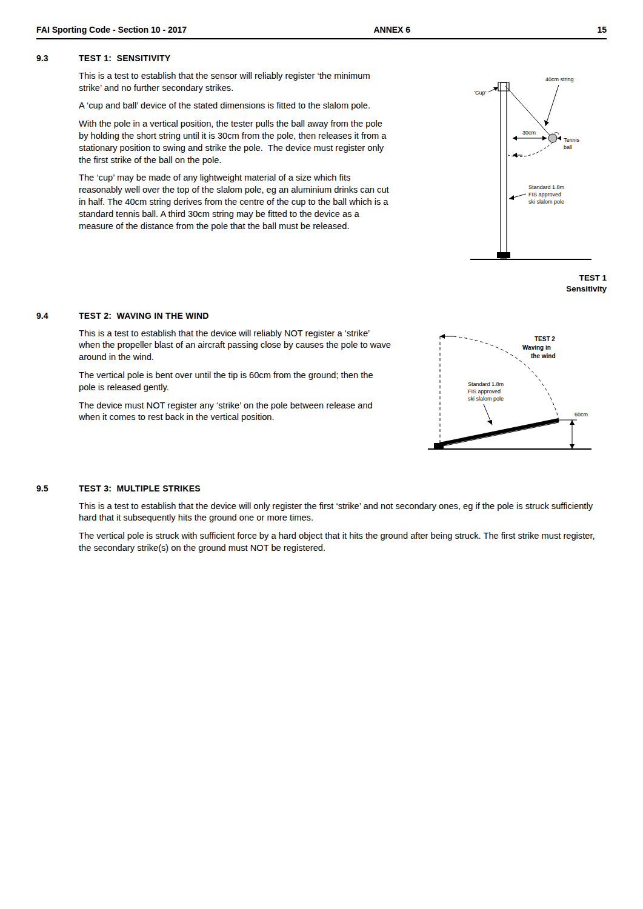FAI Sporting Code - Section 10 - 2017 ANNEX 6 15
9.3
TEST 1: SENSITIVITY
This is a test to establish that the sensor will reliably register ‘the minimum strike’ and no further secondary strikes.
A ‘cup and ball’ device of the stated dimensions is fitted to the slalom pole.
With the pole in a vertical position, the tester pulls the ball away from the pole by holding the short string until it is 30cm from the pole, then releases it from a stationary position to swing and strike the pole. The device must register only the first strike of the ball on the pole.
The ‘cup’ may be made of any lightweight material of a size which fits reasonably well over the top of the slalom pole, eg an aluminium drinks can cut in half. The 40cm string derives from the centre of the cup to the ball which is a standard tennis ball. A third 30cm string may be fitted to the device as a measure of the distance from the pole that the ball must be released.
30cm ‘Cup’ 40cm string Tennis ball Standard 1.8m FIS approved ski slalom pole
TEST 1
Sensitivity
9.4
TEST 2: WAVING IN THE WIND
This is a test to establish that the device will reliably NOT register a ‘strike’ when the propeller blast of an aircraft passing close by causes the pole to wave around in the wind.
The vertical pole is bent over until the tip is 60cm from the ground; then the pole is released gently.
The device must NOT register any ‘strike’ on the pole between release and when it comes to rest back in the vertical position.
60cm Standard 1.8m FIS approved ski slalom pole TEST 2 Waving in the wind
9.5
TEST 3: MULTIPLE STRIKES
This is a test to establish that the device will only register the first ‘strike’ and not secondary ones, eg if the pole is struck sufficiently hard that it subsequently hits the ground one or more times.
The vertical pole is struck with sufficient force by a hard object that it hits the ground after being struck. The first strike must register, the secondary strike(s) on the ground must NOT be registered.